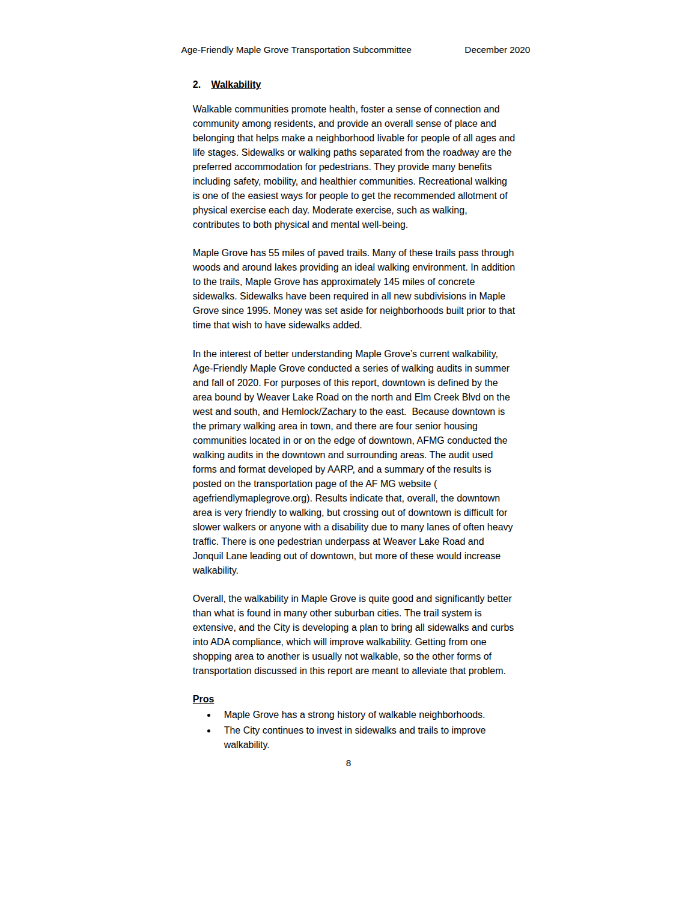Age-Friendly Maple Grove Transportation Subcommittee
December 2020
2. Walkability
Walkable communities promote health, foster a sense of connection and community among residents, and provide an overall sense of place and belonging that helps make a neighborhood livable for people of all ages and life stages. Sidewalks or walking paths separated from the roadway are the preferred accommodation for pedestrians. They provide many benefits including safety, mobility, and healthier communities. Recreational walking is one of the easiest ways for people to get the recommended allotment of physical exercise each day. Moderate exercise, such as walking, contributes to both physical and mental well-being.
Maple Grove has 55 miles of paved trails. Many of these trails pass through woods and around lakes providing an ideal walking environment. In addition to the trails, Maple Grove has approximately 145 miles of concrete sidewalks. Sidewalks have been required in all new subdivisions in Maple Grove since 1995. Money was set aside for neighborhoods built prior to that time that wish to have sidewalks added.
In the interest of better understanding Maple Grove’s current walkability, Age-Friendly Maple Grove conducted a series of walking audits in summer and fall of 2020. For purposes of this report, downtown is defined by the area bound by Weaver Lake Road on the north and Elm Creek Blvd on the west and south, and Hemlock/Zachary to the east. Because downtown is the primary walking area in town, and there are four senior housing communities located in or on the edge of downtown, AFMG conducted the walking audits in the downtown and surrounding areas. The audit used forms and format developed by AARP, and a summary of the results is posted on the transportation page of the AF MG website ( agefriendlymaplegrove.org). Results indicate that, overall, the downtown area is very friendly to walking, but crossing out of downtown is difficult for slower walkers or anyone with a disability due to many lanes of often heavy traffic. There is one pedestrian underpass at Weaver Lake Road and Jonquil Lane leading out of downtown, but more of these would increase walkability.
Overall, the walkability in Maple Grove is quite good and significantly better than what is found in many other suburban cities. The trail system is extensive, and the City is developing a plan to bring all sidewalks and curbs into ADA compliance, which will improve walkability. Getting from one shopping area to another is usually not walkable, so the other forms of transportation discussed in this report are meant to alleviate that problem.
Pros
Maple Grove has a strong history of walkable neighborhoods.
The City continues to invest in sidewalks and trails to improve walkability.
8